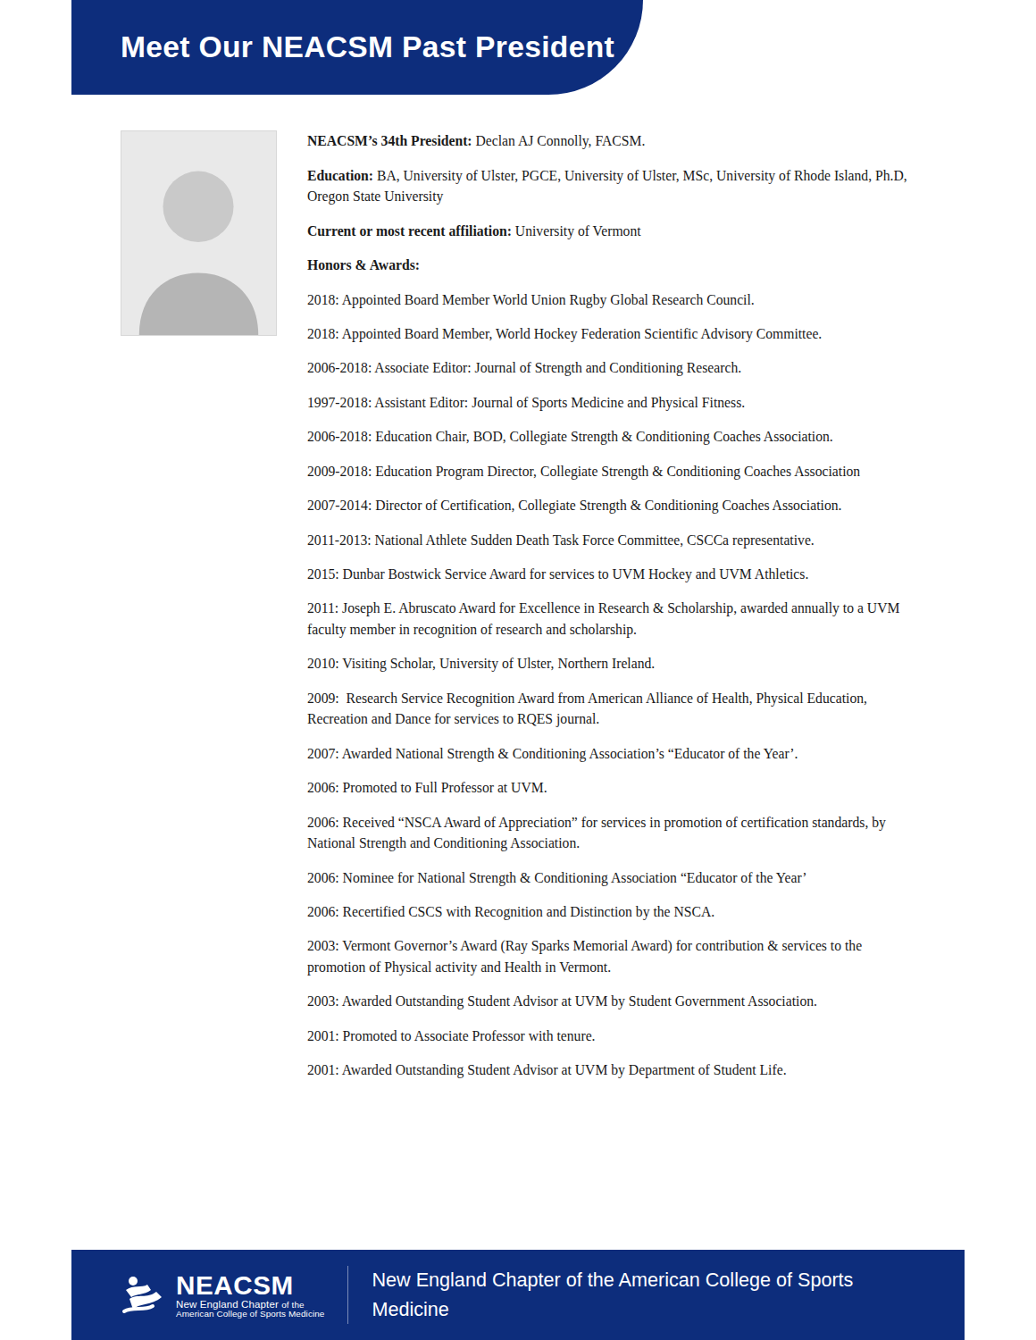Meet Our NEACSM Past President
NEACSM’s 34th President: Declan AJ Connolly, FACSM.
Education: BA, University of Ulster, PGCE, University of Ulster, MSc, University of Rhode Island, Ph.D, Oregon State University
Current or most recent affiliation: University of Vermont
Honors & Awards:
2018: Appointed Board Member World Union Rugby Global Research Council.
2018: Appointed Board Member, World Hockey Federation Scientific Advisory Committee.
2006-2018: Associate Editor: Journal of Strength and Conditioning Research.
1997-2018: Assistant Editor: Journal of Sports Medicine and Physical Fitness.
2006-2018: Education Chair, BOD, Collegiate Strength & Conditioning Coaches Association.
2009-2018: Education Program Director, Collegiate Strength & Conditioning Coaches Association
2007-2014: Director of Certification, Collegiate Strength & Conditioning Coaches Association.
2011-2013: National Athlete Sudden Death Task Force Committee, CSCCa representative.
2015: Dunbar Bostwick Service Award for services to UVM Hockey and UVM Athletics.
2011: Joseph E. Abruscato Award for Excellence in Research & Scholarship, awarded annually to a UVM faculty member in recognition of research and scholarship.
2010: Visiting Scholar, University of Ulster, Northern Ireland.
2009: Research Service Recognition Award from American Alliance of Health, Physical Education, Recreation and Dance for services to RQES journal.
2007: Awarded National Strength & Conditioning Association’s “Educator of the Year’.
2006: Promoted to Full Professor at UVM.
2006: Received “NSCA Award of Appreciation” for services in promotion of certification standards, by National Strength and Conditioning Association.
2006: Nominee for National Strength & Conditioning Association “Educator of the Year’
2006: Recertified CSCS with Recognition and Distinction by the NSCA.
2003: Vermont Governor’s Award (Ray Sparks Memorial Award) for contribution & services to the promotion of Physical activity and Health in Vermont.
2003: Awarded Outstanding Student Advisor at UVM by Student Government Association.
2001: Promoted to Associate Professor with tenure.
2001: Awarded Outstanding Student Advisor at UVM by Department of Student Life.
NEACSM New England Chapter of the American College of Sports Medicine
New England Chapter of the American College of Sports Medicine